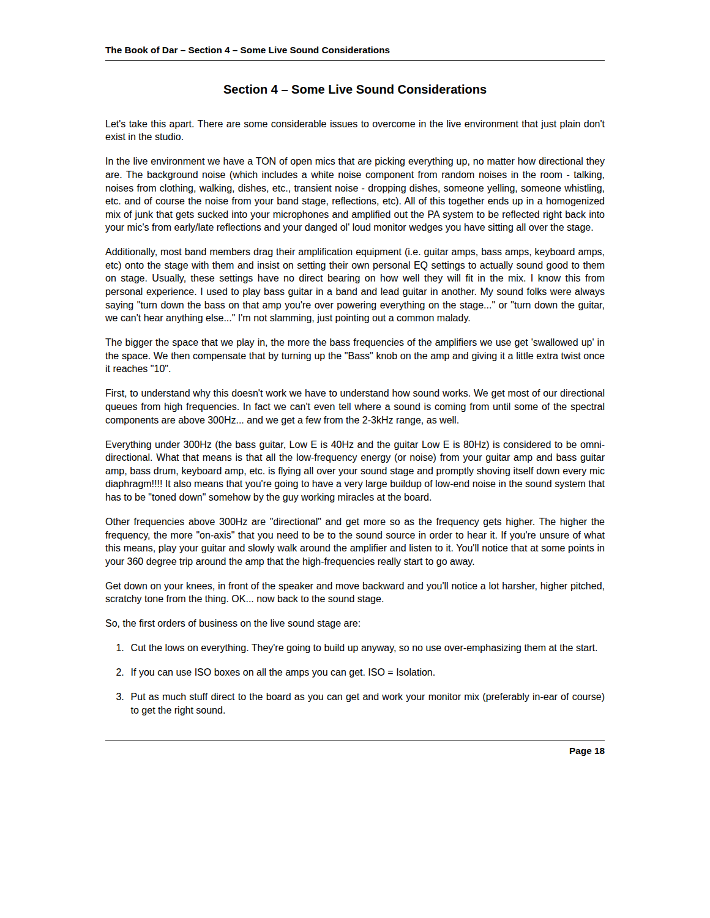The Book of Dar – Section 4 – Some Live Sound Considerations
Section 4 – Some Live Sound Considerations
Let's take this apart. There are some considerable issues to overcome in the live environment that just plain don't exist in the studio.
In the live environment we have a TON of open mics that are picking everything up, no matter how directional they are. The background noise (which includes a white noise component from random noises in the room - talking, noises from clothing, walking, dishes, etc., transient noise - dropping dishes, someone yelling, someone whistling, etc. and of course the noise from your band stage, reflections, etc). All of this together ends up in a homogenized mix of junk that gets sucked into your microphones and amplified out the PA system to be reflected right back into your mic's from early/late reflections and your danged ol' loud monitor wedges you have sitting all over the stage.
Additionally, most band members drag their amplification equipment (i.e. guitar amps, bass amps, keyboard amps, etc) onto the stage with them and insist on setting their own personal EQ settings to actually sound good to them on stage. Usually, these settings have no direct bearing on how well they will fit in the mix. I know this from personal experience. I used to play bass guitar in a band and lead guitar in another. My sound folks were always saying "turn down the bass on that amp you're over powering everything on the stage..." or "turn down the guitar, we can't hear anything else..." I'm not slamming, just pointing out a common malady.
The bigger the space that we play in, the more the bass frequencies of the amplifiers we use get 'swallowed up' in the space. We then compensate that by turning up the "Bass" knob on the amp and giving it a little extra twist once it reaches "10".
First, to understand why this doesn't work we have to understand how sound works. We get most of our directional queues from high frequencies. In fact we can't even tell where a sound is coming from until some of the spectral components are above 300Hz... and we get a few from the 2-3kHz range, as well.
Everything under 300Hz (the bass guitar, Low E is 40Hz and the guitar Low E is 80Hz) is considered to be omni-directional. What that means is that all the low-frequency energy (or noise) from your guitar amp and bass guitar amp, bass drum, keyboard amp, etc. is flying all over your sound stage and promptly shoving itself down every mic diaphragm!!!! It also means that you're going to have a very large buildup of low-end noise in the sound system that has to be "toned down" somehow by the guy working miracles at the board.
Other frequencies above 300Hz are "directional" and get more so as the frequency gets higher. The higher the frequency, the more "on-axis" that you need to be to the sound source in order to hear it. If you're unsure of what this means, play your guitar and slowly walk around the amplifier and listen to it. You'll notice that at some points in your 360 degree trip around the amp that the high-frequencies really start to go away.
Get down on your knees, in front of the speaker and move backward and you'll notice a lot harsher, higher pitched, scratchy tone from the thing. OK... now back to the sound stage.
So, the first orders of business on the live sound stage are:
Cut the lows on everything. They're going to build up anyway, so no use over-emphasizing them at the start.
If you can use ISO boxes on all the amps you can get. ISO = Isolation.
Put as much stuff direct to the board as you can get and work your monitor mix (preferably in-ear of course) to get the right sound.
Page 18